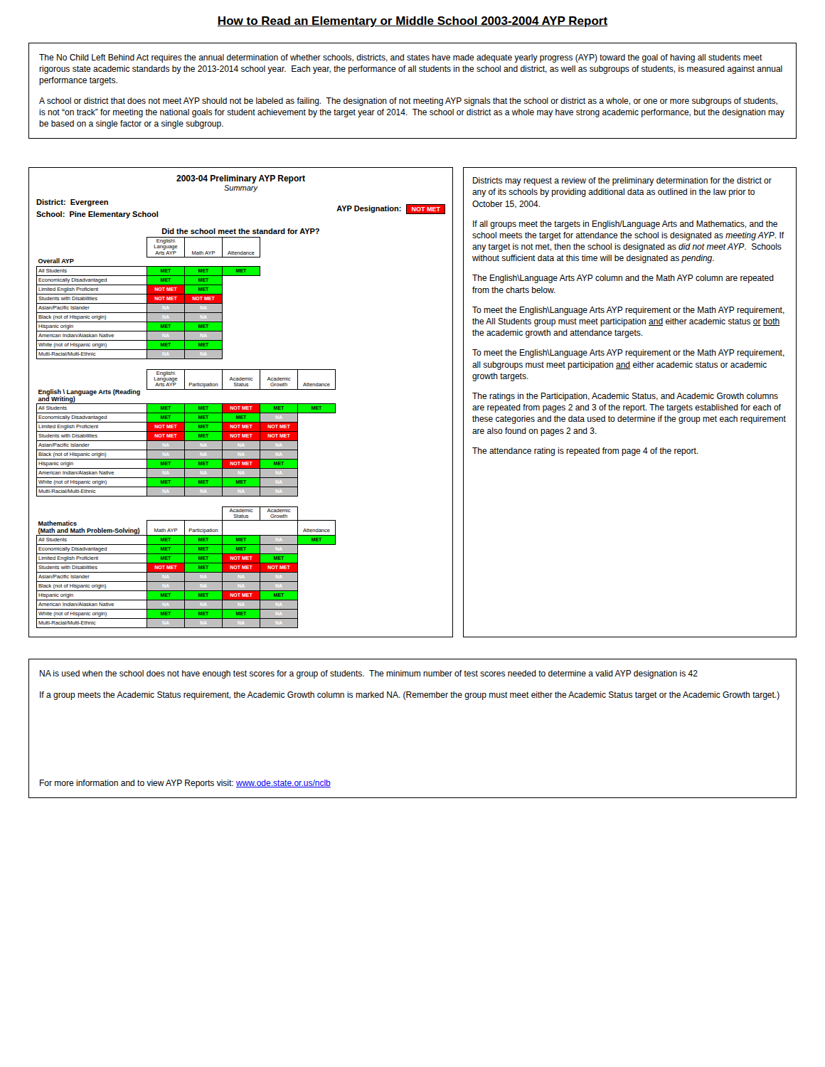How to Read an Elementary or Middle School 2003-2004 AYP Report
The No Child Left Behind Act requires the annual determination of whether schools, districts, and states have made adequate yearly progress (AYP) toward the goal of having all students meet rigorous state academic standards by the 2013-2014 school year. Each year, the performance of all students in the school and district, as well as subgroups of students, is measured against annual performance targets.
A school or district that does not meet AYP should not be labeled as failing. The designation of not meeting AYP signals that the school or district as a whole, or one or more subgroups of students, is not “on track” for meeting the national goals for student achievement by the target year of 2014. The school or district as a whole may have strong academic performance, but the designation may be based on a single factor or a single subgroup.
2003-04 Preliminary AYP Report
Summary
District: Evergreen
School: Pine Elementary School
AYP Designation: NOT MET
Did the school meet the standard for AYP?
| | English\ Language Arts AYP | Math AYP | Attendance |
| Overall AYP | | | |
| All Students | MET | MET | MET |
| Economically Disadvantaged | MET | MET | |
| Limited English Proficient | NOT MET | MET | |
| Students with Disabilities | NOT MET | NOT MET | |
| Asian/Pacific Islander | NA | NA | |
| Black (not of Hispanic origin) | NA | NA | |
| Hispanic origin | MET | MET | |
| American Indian/Alaskan Native | NA | NA | |
| White (not of Hispanic origin) | MET | MET | |
| Multi-Racial/Multi-Ethnic | NA | NA | |
| | English\ Language Arts AYP | Participation | Academic Status | Academic Growth | Attendance |
| English \ Language Arts (Reading and Writing) | | | | | |
| All Students | MET | MET | NOT MET | MET | MET |
| Economically Disadvantaged | MET | MET | MET | NA | |
| Limited English Proficient | NOT MET | MET | NOT MET | NOT MET | |
| Students with Disabilities | NOT MET | MET | NOT MET | NOT MET | |
| Asian/Pacific Islander | NA | NA | NA | NA | |
| Black (not of Hispanic origin) | NA | NA | NA | NA | |
| Hispanic origin | MET | MET | NOT MET | MET | |
| American Indian/Alaskan Native | NA | NA | NA | NA | |
| White (not of Hispanic origin) | MET | MET | MET | NA | |
| Multi-Racial/Multi-Ethnic | NA | NA | NA | NA | |
| | | | Academic Status | Academic Growth | |
| Mathematics (Math and Math Problem-Solving) | Math AYP | Participation | | | Attendance |
| All Students | MET | MET | MET | NA | MET |
| Economically Disadvantaged | MET | MET | MET | NA | |
| Limited English Proficient | MET | MET | NOT MET | MET | |
| Students with Disabilities | NOT MET | MET | NOT MET | NOT MET | |
| Asian/Pacific Islander | NA | NA | NA | NA | |
| Black (not of Hispanic origin) | NA | NA | NA | NA | |
| Hispanic origin | MET | MET | NOT MET | MET | |
| American Indian/Alaskan Native | NA | NA | NA | NA | |
| White (not of Hispanic origin) | MET | MET | MET | NA | |
| Multi-Racial/Multi-Ethnic | NA | NA | NA | NA | |
Districts may request a review of the preliminary determination for the district or any of its schools by providing additional data as outlined in the law prior to October 15, 2004.
If all groups meet the targets in English/Language Arts and Mathematics, and the school meets the target for attendance the school is designated as meeting AYP. If any target is not met, then the school is designated as did not meet AYP. Schools without sufficient data at this time will be designated as pending.
The English\Language Arts AYP column and the Math AYP column are repeated from the charts below.
To meet the English\Language Arts AYP requirement or the Math AYP requirement, the All Students group must meet participation and either academic status or both the academic growth and attendance targets.
To meet the English\Language Arts AYP requirement or the Math AYP requirement, all subgroups must meet participation and either academic status or academic growth targets.
The ratings in the Participation, Academic Status, and Academic Growth columns are repeated from pages 2 and 3 of the report. The targets established for each of these categories and the data used to determine if the group met each requirement are also found on pages 2 and 3.
The attendance rating is repeated from page 4 of the report.
NA is used when the school does not have enough test scores for a group of students. The minimum number of test scores needed to determine a valid AYP designation is 42
If a group meets the Academic Status requirement, the Academic Growth column is marked NA. (Remember the group must meet either the Academic Status target or the Academic Growth target.)
For more information and to view AYP Reports visit: www.ode.state.or.us/nclb